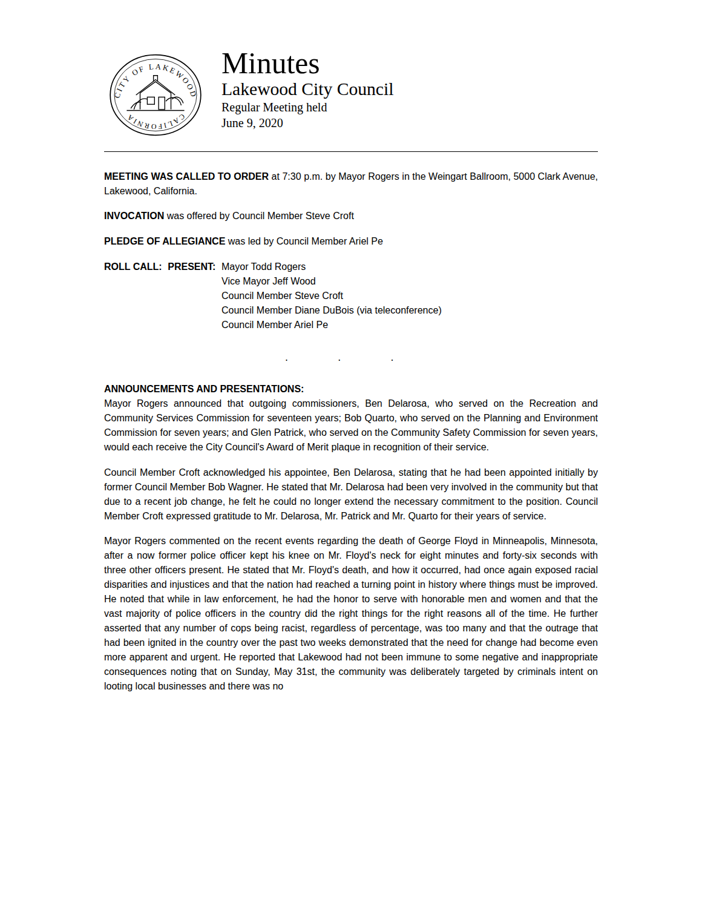CITY OF LAKEWOOD CALIFORNIA
Minutes
Lakewood City Council
Regular Meeting held
June 9, 2020
MEETING WAS CALLED TO ORDER at 7:30 p.m. by Mayor Rogers in the Weingart Ballroom, 5000 Clark Avenue, Lakewood, California.
INVOCATION was offered by Council Member Steve Croft
PLEDGE OF ALLEGIANCE was led by Council Member Ariel Pe
ROLL CALL:
PRESENT:
Mayor Todd Rogers
Vice Mayor Jeff Wood
Council Member Steve Croft
Council Member Diane DuBois (via teleconference)
Council Member Ariel Pe
. . .
ANNOUNCEMENTS AND PRESENTATIONS:
Mayor Rogers announced that outgoing commissioners, Ben Delarosa, who served on the Recreation and Community Services Commission for seventeen years; Bob Quarto, who served on the Planning and Environment Commission for seven years; and Glen Patrick, who served on the Community Safety Commission for seven years, would each receive the City Council's Award of Merit plaque in recognition of their service.
Council Member Croft acknowledged his appointee, Ben Delarosa, stating that he had been appointed initially by former Council Member Bob Wagner. He stated that Mr. Delarosa had been very involved in the community but that due to a recent job change, he felt he could no longer extend the necessary commitment to the position. Council Member Croft expressed gratitude to Mr. Delarosa, Mr. Patrick and Mr. Quarto for their years of service.
Mayor Rogers commented on the recent events regarding the death of George Floyd in Minneapolis, Minnesota, after a now former police officer kept his knee on Mr. Floyd's neck for eight minutes and forty-six seconds with three other officers present. He stated that Mr. Floyd's death, and how it occurred, had once again exposed racial disparities and injustices and that the nation had reached a turning point in history where things must be improved. He noted that while in law enforcement, he had the honor to serve with honorable men and women and that the vast majority of police officers in the country did the right things for the right reasons all of the time. He further asserted that any number of cops being racist, regardless of percentage, was too many and that the outrage that had been ignited in the country over the past two weeks demonstrated that the need for change had become even more apparent and urgent. He reported that Lakewood had not been immune to some negative and inappropriate consequences noting that on Sunday, May 31st, the community was deliberately targeted by criminals intent on looting local businesses and there was no